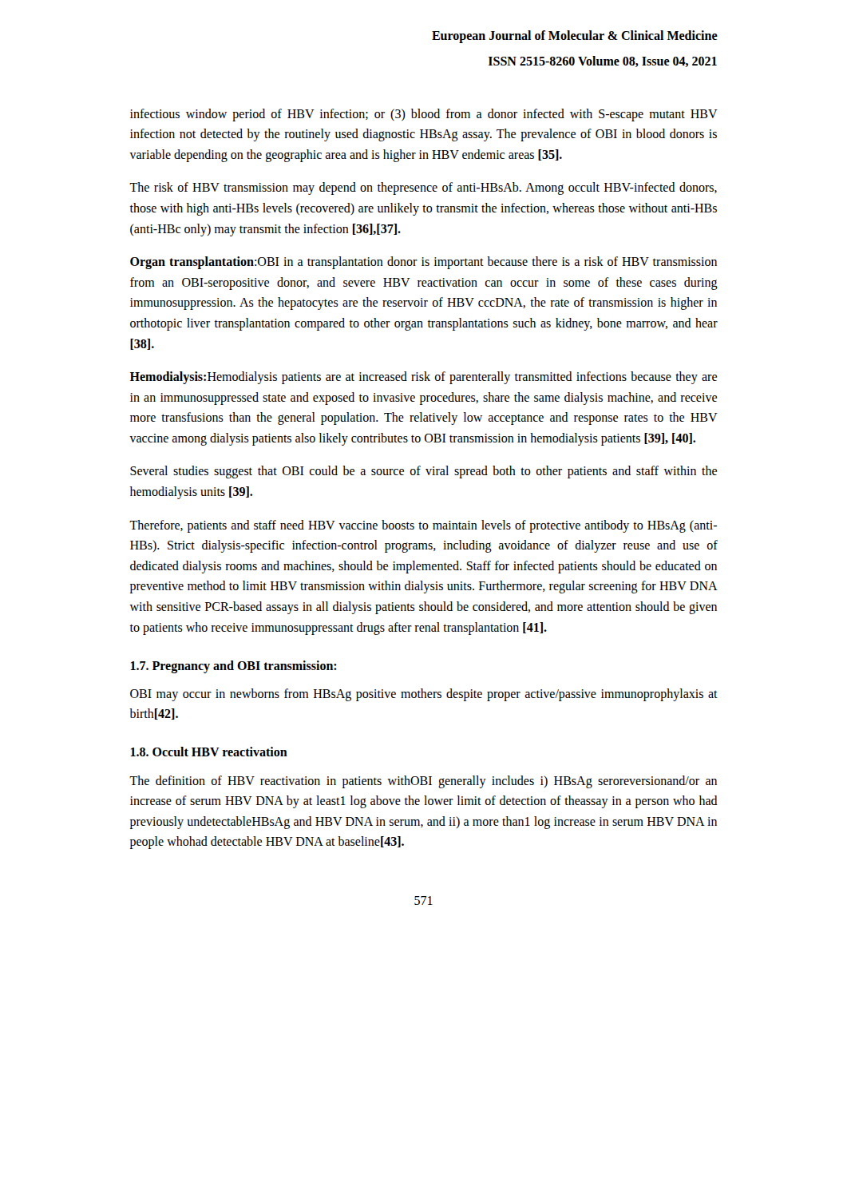European Journal of Molecular & Clinical Medicine ISSN 2515-8260 Volume 08, Issue 04, 2021
infectious window period of HBV infection; or (3) blood from a donor infected with S-escape mutant HBV infection not detected by the routinely used diagnostic HBsAg assay. The prevalence of OBI in blood donors is variable depending on the geographic area and is higher in HBV endemic areas [35].
The risk of HBV transmission may depend on thepresence of anti-HBsAb. Among occult HBV-infected donors, those with high anti-HBs levels (recovered) are unlikely to transmit the infection, whereas those without anti-HBs (anti-HBc only) may transmit the infection [36],[37].
Organ transplantation:OBI in a transplantation donor is important because there is a risk of HBV transmission from an OBI-seropositive donor, and severe HBV reactivation can occur in some of these cases during immunosuppression. As the hepatocytes are the reservoir of HBV cccDNA, the rate of transmission is higher in orthotopic liver transplantation compared to other organ transplantations such as kidney, bone marrow, and hear [38].
Hemodialysis: Hemodialysis patients are at increased risk of parenterally transmitted infections because they are in an immunosuppressed state and exposed to invasive procedures, share the same dialysis machine, and receive more transfusions than the general population. The relatively low acceptance and response rates to the HBV vaccine among dialysis patients also likely contributes to OBI transmission in hemodialysis patients [39], [40].
Several studies suggest that OBI could be a source of viral spread both to other patients and staff within the hemodialysis units [39].
Therefore, patients and staff need HBV vaccine boosts to maintain levels of protective antibody to HBsAg (anti-HBs). Strict dialysis-specific infection-control programs, including avoidance of dialyzer reuse and use of dedicated dialysis rooms and machines, should be implemented. Staff for infected patients should be educated on preventive method to limit HBV transmission within dialysis units. Furthermore, regular screening for HBV DNA with sensitive PCR-based assays in all dialysis patients should be considered, and more attention should be given to patients who receive immunosuppressant drugs after renal transplantation [41].
1.7. Pregnancy and OBI transmission:
OBI may occur in newborns from HBsAg positive mothers despite proper active/passive immunoprophylaxis at birth[42].
1.8. Occult HBV reactivation
The definition of HBV reactivation in patients withOBI generally includes i) HBsAg seroreversionand/or an increase of serum HBV DNA by at least1 log above the lower limit of detection of theassay in a person who had previously undetectableHBsAg and HBV DNA in serum, and ii) a more than1 log increase in serum HBV DNA in people whohad detectable HBV DNA at baseline[43].
571